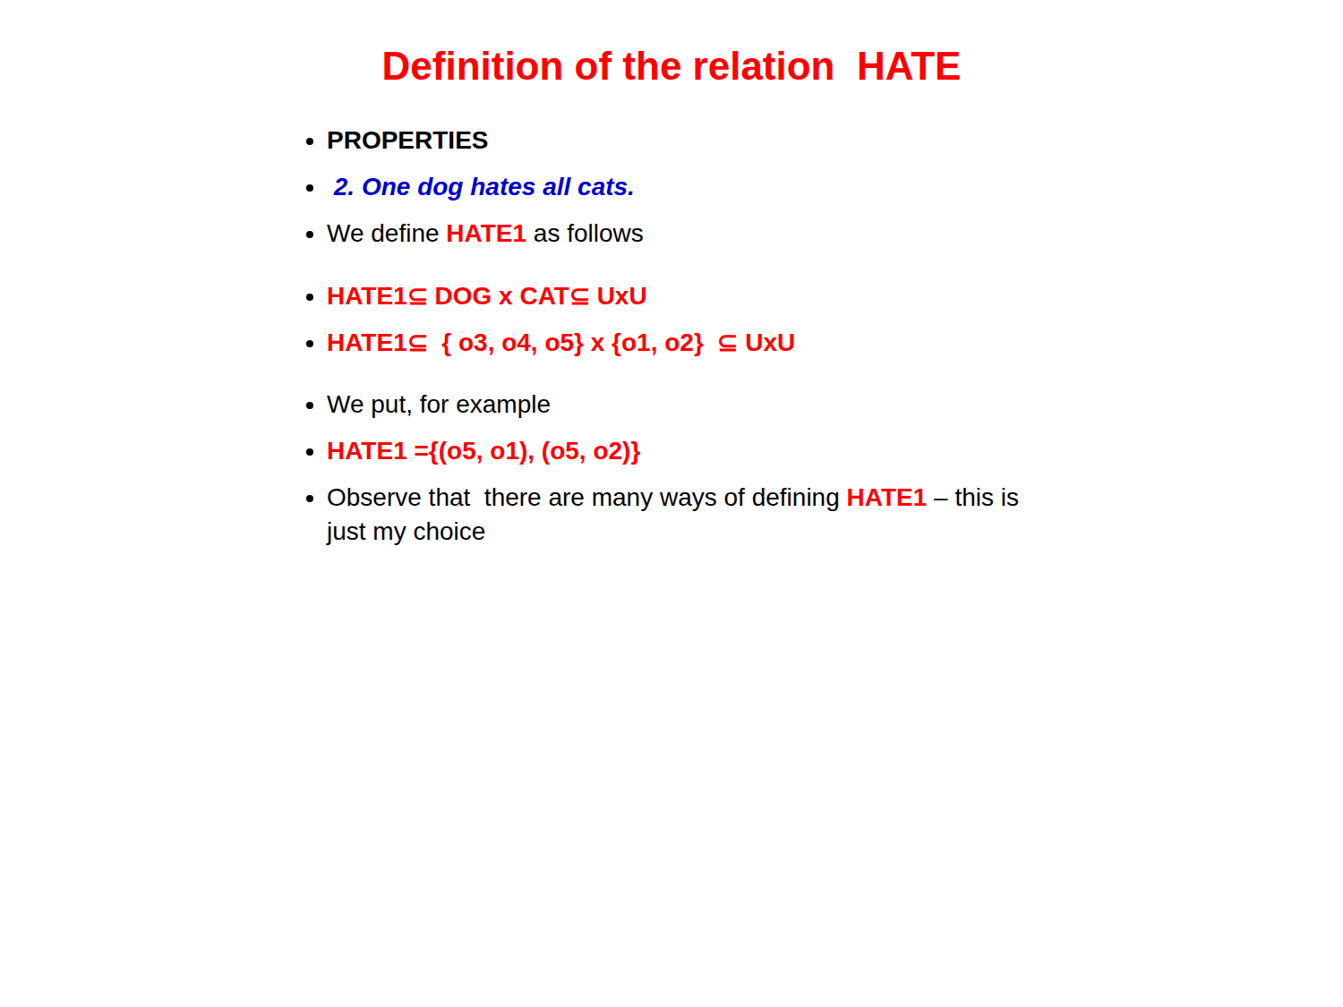Definition of the relation HATE
PROPERTIES
2. One dog hates all cats.
We define HATE1 as follows
HATE1⊆ DOG x CAT⊆ UxU
HATE1⊆ { o3, o4, o5} x {o1, o2} ⊆ UxU
We put, for example
HATE1 ={(o5, o1), (o5, o2)}
Observe that there are many ways of defining HATE1 – this is just my choice